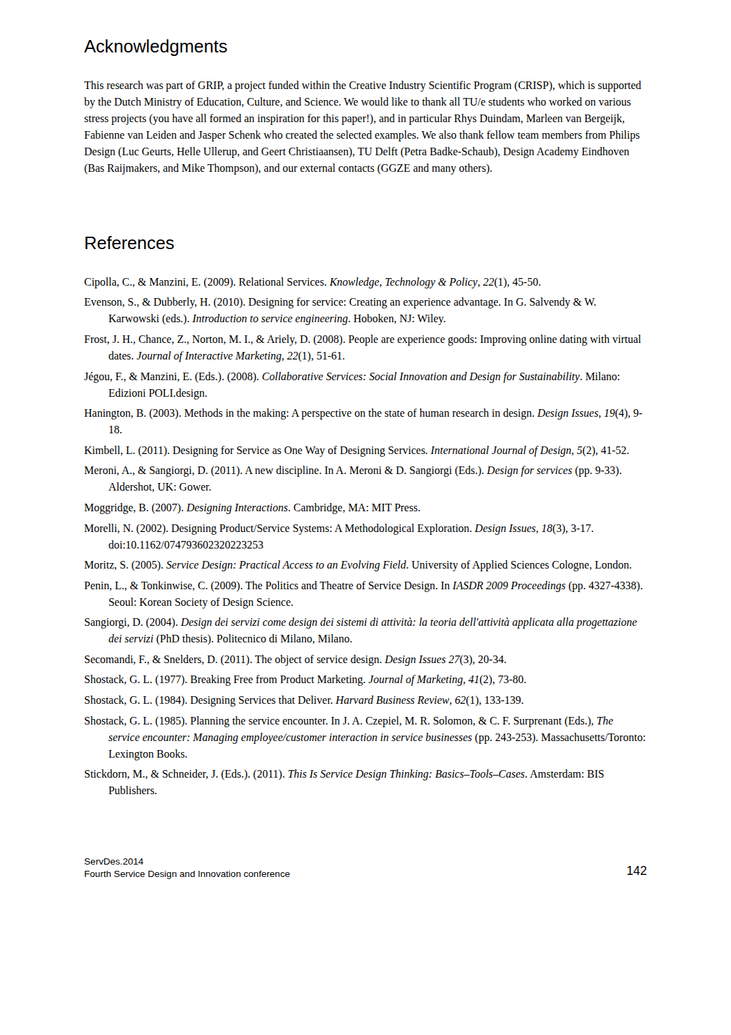Acknowledgments
This research was part of GRIP, a project funded within the Creative Industry Scientific Program (CRISP), which is supported by the Dutch Ministry of Education, Culture, and Science. We would like to thank all TU/e students who worked on various stress projects (you have all formed an inspiration for this paper!), and in particular Rhys Duindam, Marleen van Bergeijk, Fabienne van Leiden and Jasper Schenk who created the selected examples. We also thank fellow team members from Philips Design (Luc Geurts, Helle Ullerup, and Geert Christiaansen), TU Delft (Petra Badke-Schaub), Design Academy Eindhoven (Bas Raijmakers, and Mike Thompson), and our external contacts (GGZE and many others).
References
Cipolla, C., & Manzini, E. (2009). Relational Services. Knowledge, Technology & Policy, 22(1), 45-50.
Evenson, S., & Dubberly, H. (2010). Designing for service: Creating an experience advantage. In G. Salvendy & W. Karwowski (eds.). Introduction to service engineering. Hoboken, NJ: Wiley.
Frost, J. H., Chance, Z., Norton, M. I., & Ariely, D. (2008). People are experience goods: Improving online dating with virtual dates. Journal of Interactive Marketing, 22(1), 51-61.
Jégou, F., & Manzini, E. (Eds.). (2008). Collaborative Services: Social Innovation and Design for Sustainability. Milano: Edizioni POLI.design.
Hanington, B. (2003). Methods in the making: A perspective on the state of human research in design. Design Issues, 19(4), 9-18.
Kimbell, L. (2011). Designing for Service as One Way of Designing Services. International Journal of Design, 5(2), 41-52.
Meroni, A., & Sangiorgi, D. (2011). A new discipline. In A. Meroni & D. Sangiorgi (Eds.). Design for services (pp. 9-33). Aldershot, UK: Gower.
Moggridge, B. (2007). Designing Interactions. Cambridge, MA: MIT Press.
Morelli, N. (2002). Designing Product/Service Systems: A Methodological Exploration. Design Issues, 18(3), 3-17. doi:10.1162/074793602320223253
Moritz, S. (2005). Service Design: Practical Access to an Evolving Field. University of Applied Sciences Cologne, London.
Penin, L., & Tonkinwise, C. (2009). The Politics and Theatre of Service Design. In IASDR 2009 Proceedings (pp. 4327-4338). Seoul: Korean Society of Design Science.
Sangiorgi, D. (2004). Design dei servizi come design dei sistemi di attività: la teoria dell'attività applicata alla progettazione dei servizi (PhD thesis). Politecnico di Milano, Milano.
Secomandi, F., & Snelders, D. (2011). The object of service design. Design Issues 27(3), 20-34.
Shostack, G. L. (1977). Breaking Free from Product Marketing. Journal of Marketing, 41(2), 73-80.
Shostack, G. L. (1984). Designing Services that Deliver. Harvard Business Review, 62(1), 133-139.
Shostack, G. L. (1985). Planning the service encounter. In J. A. Czepiel, M. R. Solomon, & C. F. Surprenant (Eds.), The service encounter: Managing employee/customer interaction in service businesses (pp. 243-253). Massachusetts/Toronto: Lexington Books.
Stickdorn, M., & Schneider, J. (Eds.). (2011). This Is Service Design Thinking: Basics–Tools–Cases. Amsterdam: BIS Publishers.
ServDes.2014
Fourth Service Design and Innovation conference
142